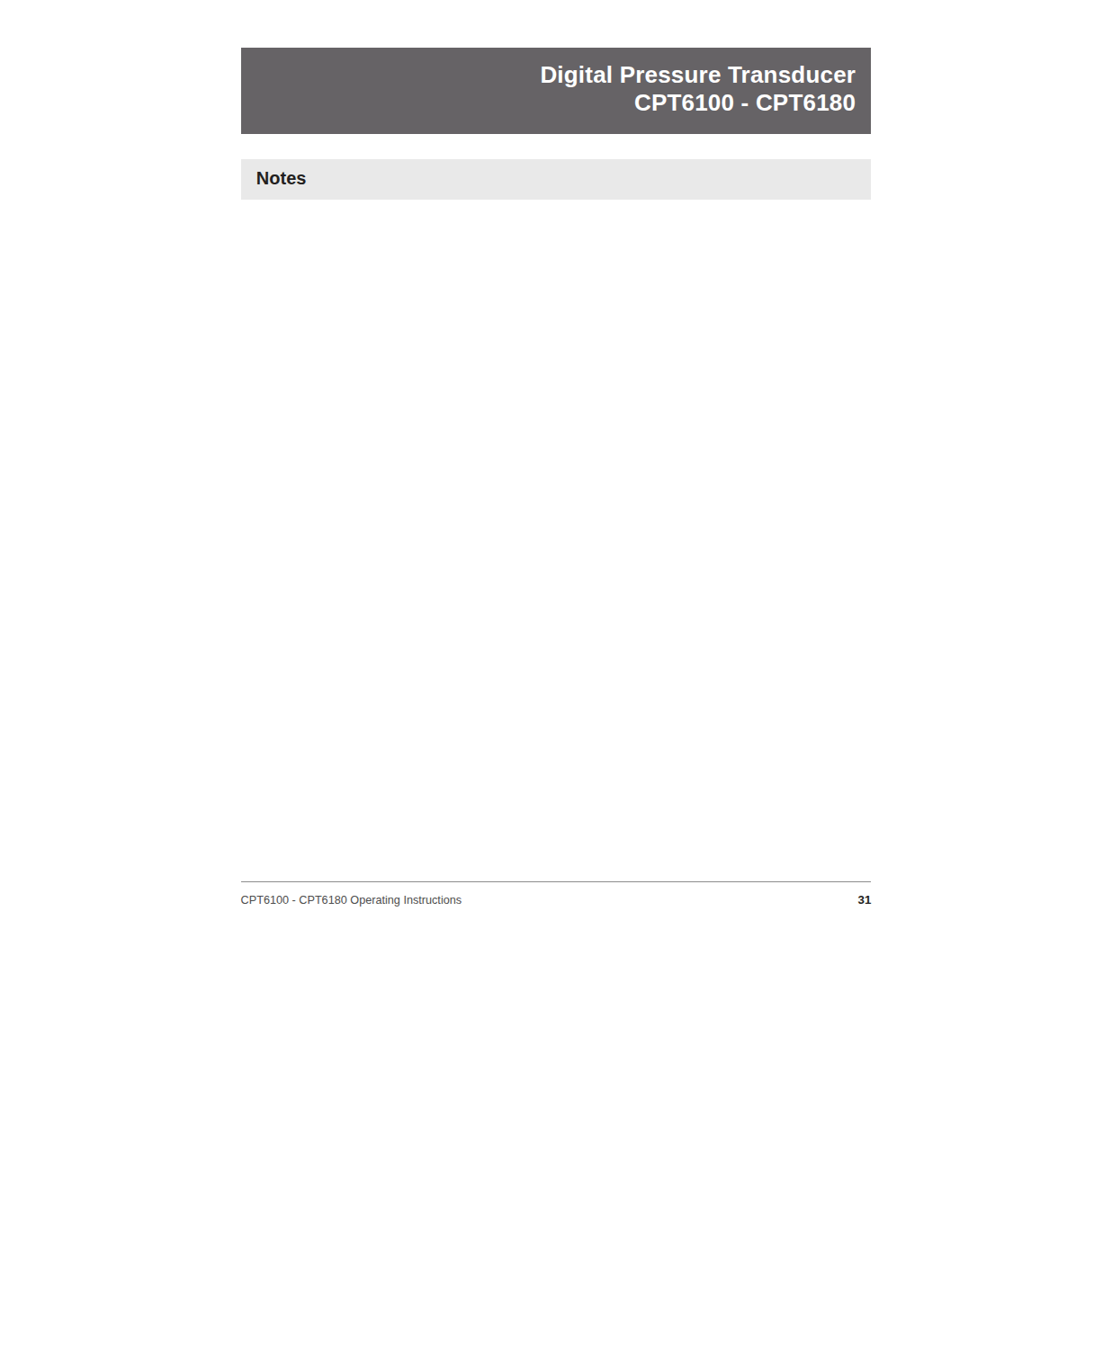Digital Pressure Transducer
CPT6100 - CPT6180
Notes
CPT6100 - CPT6180 Operating Instructions 31